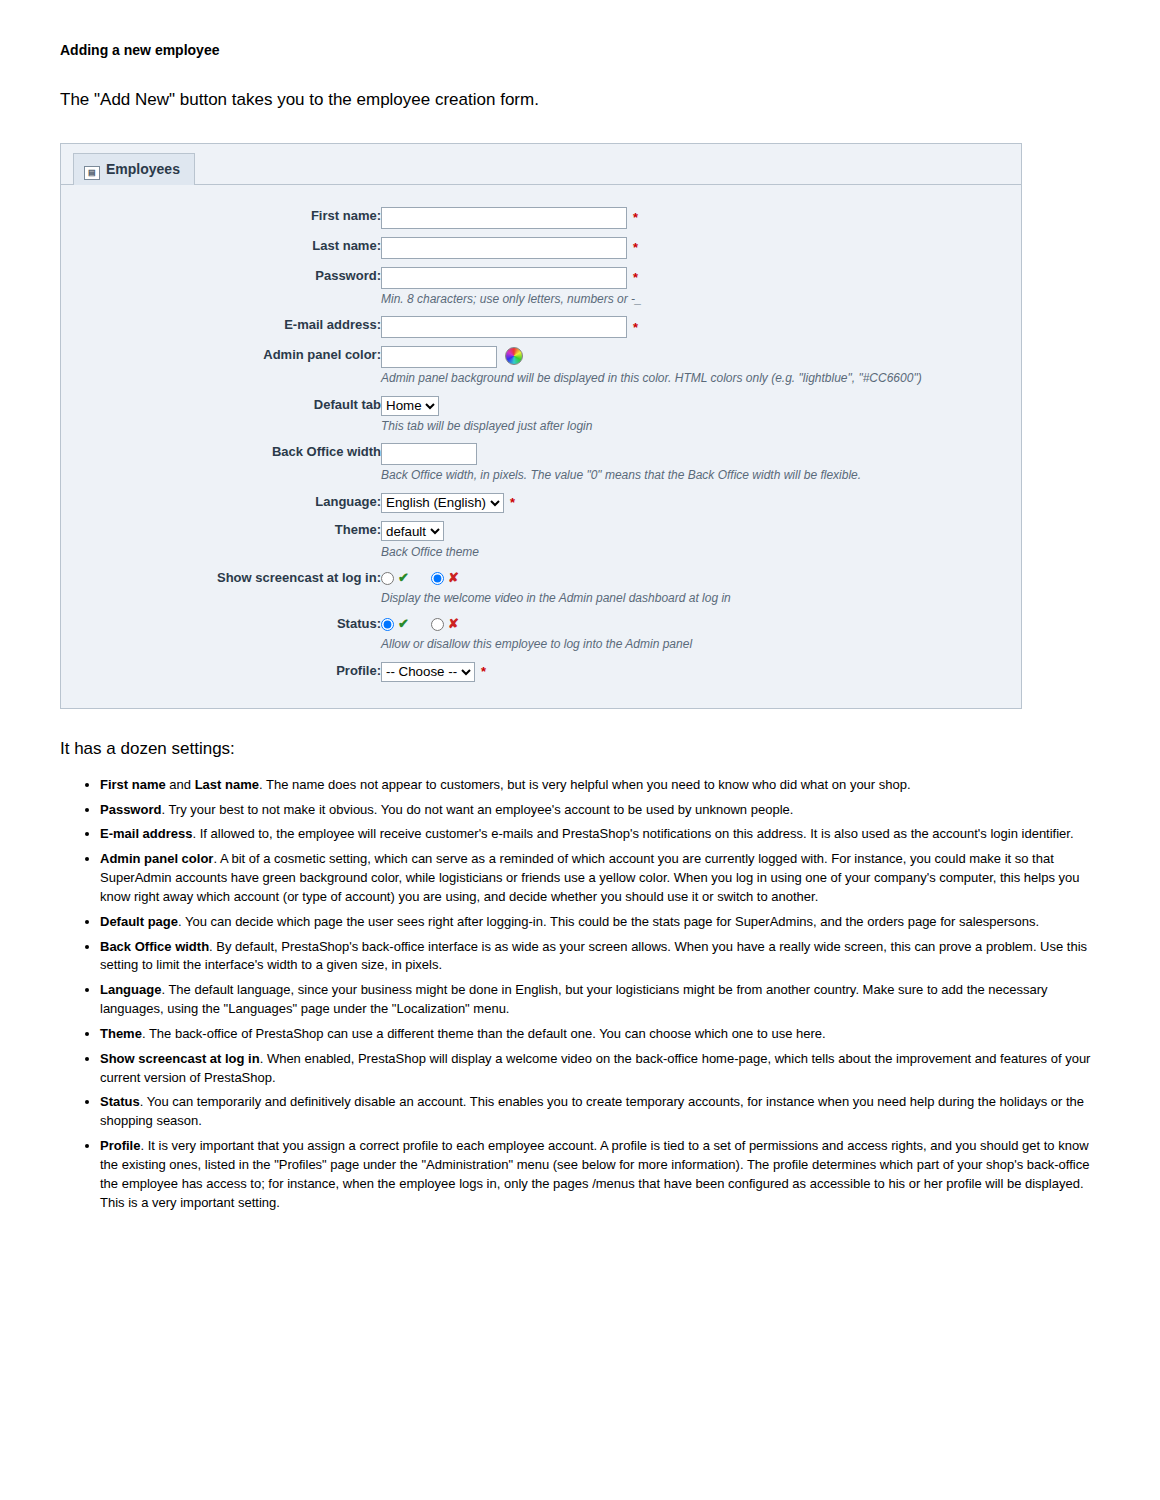Adding a new employee
The "Add New" button takes you to the employee creation form.
▤Employees
| First name: | * |
| Last name: | * |
| Password: | * Min. 8 characters; use only letters, numbers or -_ |
| E-mail address: | * |
| Admin panel color: | Admin panel background will be displayed in this color. HTML colors only (e.g. "lightblue", "#CC6600") |
| Default tab | Home This tab will be displayed just after login |
| Back Office width | Back Office width, in pixels. The value "0" means that the Back Office width will be flexible. |
| Language: | English (English) * |
| Theme: | default Back Office theme |
| Show screencast at log in: | ✔ ✘ Display the welcome video in the Admin panel dashboard at log in |
| Status: | ✔ ✘ Allow or disallow this employee to log into the Admin panel |
| Profile: | -- Choose -- * |
It has a dozen settings:
First name and Last name. The name does not appear to customers, but is very helpful when you need to know who did what on your shop.
Password. Try your best to not make it obvious. You do not want an employee's account to be used by unknown people.
E-mail address. If allowed to, the employee will receive customer's e-mails and PrestaShop's notifications on this address. It is also used as the account's login identifier.
Admin panel color. A bit of a cosmetic setting, which can serve as a reminded of which account you are currently logged with. For instance, you could make it so that SuperAdmin accounts have green background color, while logisticians or friends use a yellow color. When you log in using one of your company's computer, this helps you know right away which account (or type of account) you are using, and decide whether you should use it or switch to another.
Default page. You can decide which page the user sees right after logging-in. This could be the stats page for SuperAdmins, and the orders page for salespersons.
Back Office width. By default, PrestaShop's back-office interface is as wide as your screen allows. When you have a really wide screen, this can prove a problem. Use this setting to limit the interface's width to a given size, in pixels.
Language. The default language, since your business might be done in English, but your logisticians might be from another country. Make sure to add the necessary languages, using the "Languages" page under the "Localization" menu.
Theme. The back-office of PrestaShop can use a different theme than the default one. You can choose which one to use here.
Show screencast at log in. When enabled, PrestaShop will display a welcome video on the back-office home-page, which tells about the improvement and features of your current version of PrestaShop.
Status. You can temporarily and definitively disable an account. This enables you to create temporary accounts, for instance when you need help during the holidays or the shopping season.
Profile. It is very important that you assign a correct profile to each employee account. A profile is tied to a set of permissions and access rights, and you should get to know the existing ones, listed in the "Profiles" page under the "Administration" menu (see below for more information). The profile determines which part of your shop's back-office the employee has access to; for instance, when the employee logs in, only the pages /menus that have been configured as accessible to his or her profile will be displayed. This is a very important setting.